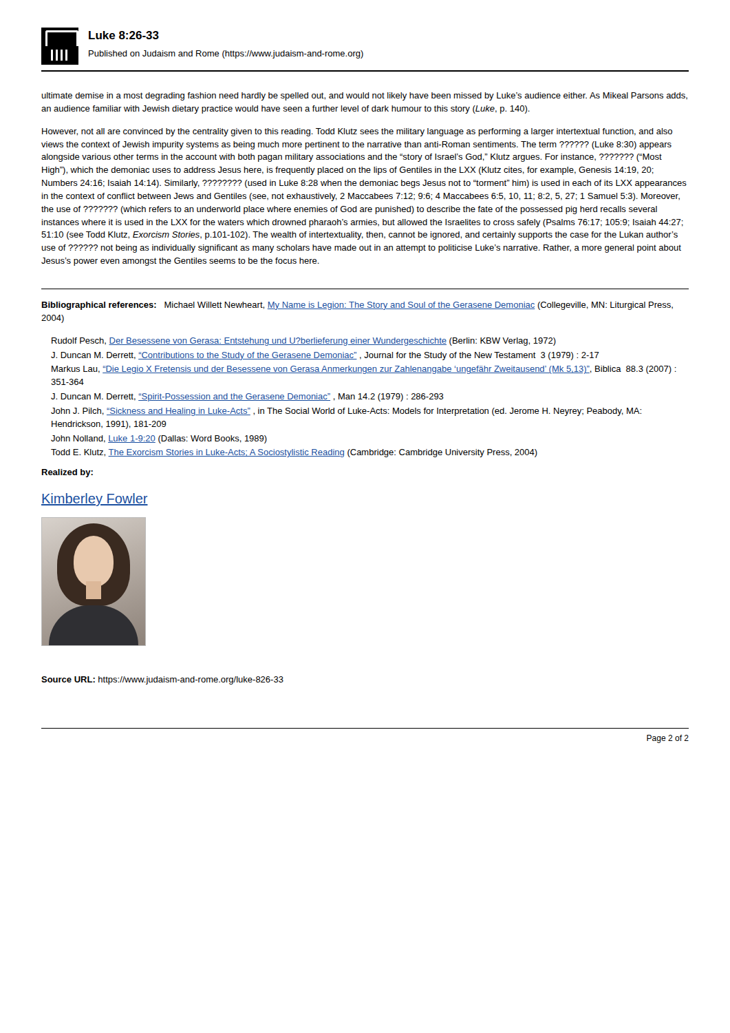Luke 8:26-33
Published on Judaism and Rome (https://www.judaism-and-rome.org)
ultimate demise in a most degrading fashion need hardly be spelled out, and would not likely have been missed by Luke’s audience either. As Mikeal Parsons adds, an audience familiar with Jewish dietary practice would have seen a further level of dark humour to this story (Luke, p. 140).
However, not all are convinced by the centrality given to this reading. Todd Klutz sees the military language as performing a larger intertextual function, and also views the context of Jewish impurity systems as being much more pertinent to the narrative than anti-Roman sentiments. The term ?????? (Luke 8:30) appears alongside various other terms in the account with both pagan military associations and the “story of Israel’s God,” Klutz argues. For instance, ??????? (“Most High”), which the demoniac uses to address Jesus here, is frequently placed on the lips of Gentiles in the LXX (Klutz cites, for example, Genesis 14:19, 20; Numbers 24:16; Isaiah 14:14). Similarly, ???????? (used in Luke 8:28 when the demoniac begs Jesus not to “torment” him) is used in each of its LXX appearances in the context of conflict between Jews and Gentiles (see, not exhaustively, 2 Maccabees 7:12; 9:6; 4 Maccabees 6:5, 10, 11; 8:2, 5, 27; 1 Samuel 5:3). Moreover, the use of ??????? (which refers to an underworld place where enemies of God are punished) to describe the fate of the possessed pig herd recalls several instances where it is used in the LXX for the waters which drowned pharaoh’s armies, but allowed the Israelites to cross safely (Psalms 76:17; 105:9; Isaiah 44:27; 51:10 (see Todd Klutz, Exorcism Stories, p.101-102). The wealth of intertextuality, then, cannot be ignored, and certainly supports the case for the Lukan author’s use of ?????? not being as individually significant as many scholars have made out in an attempt to politicise Luke’s narrative. Rather, a more general point about Jesus’s power even amongst the Gentiles seems to be the focus here.
Bibliographical references: Michael Willett Newheart, My Name is Legion: The Story and Soul of the Gerasene Demoniac (Collegeville, MN: Liturgical Press, 2004)
Rudolf Pesch, Der Besessene von Gerasa: Entstehung und U?berlieferung einer Wundergeschichte (Berlin: KBW Verlag, 1972)
J. Duncan M. Derrett, “Contributions to the Study of the Gerasene Demoniac” , Journal for the Study of the New Testament 3 (1979) : 2-17
Markus Lau, “Die Legio X Fretensis und der Besessene von Gerasa Anmerkungen zur Zahlenangabe ‘ungefähr Zweitausend’ (Mk 5,13)”, Biblica 88.3 (2007) : 351-364
J. Duncan M. Derrett, “Spirit-Possession and the Gerasene Demoniac” , Man 14.2 (1979) : 286-293
John J. Pilch, “Sickness and Healing in Luke-Acts” , in The Social World of Luke-Acts: Models for Interpretation (ed. Jerome H. Neyrey; Peabody, MA: Hendrickson, 1991), 181-209
John Nolland, Luke 1-9:20 (Dallas: Word Books, 1989)
Todd E. Klutz, The Exorcism Stories in Luke-Acts; A Sociostylistic Reading (Cambridge: Cambridge University Press, 2004)
Realized by:
Kimberley Fowler
Source URL: https://www.judaism-and-rome.org/luke-826-33
Page 2 of 2